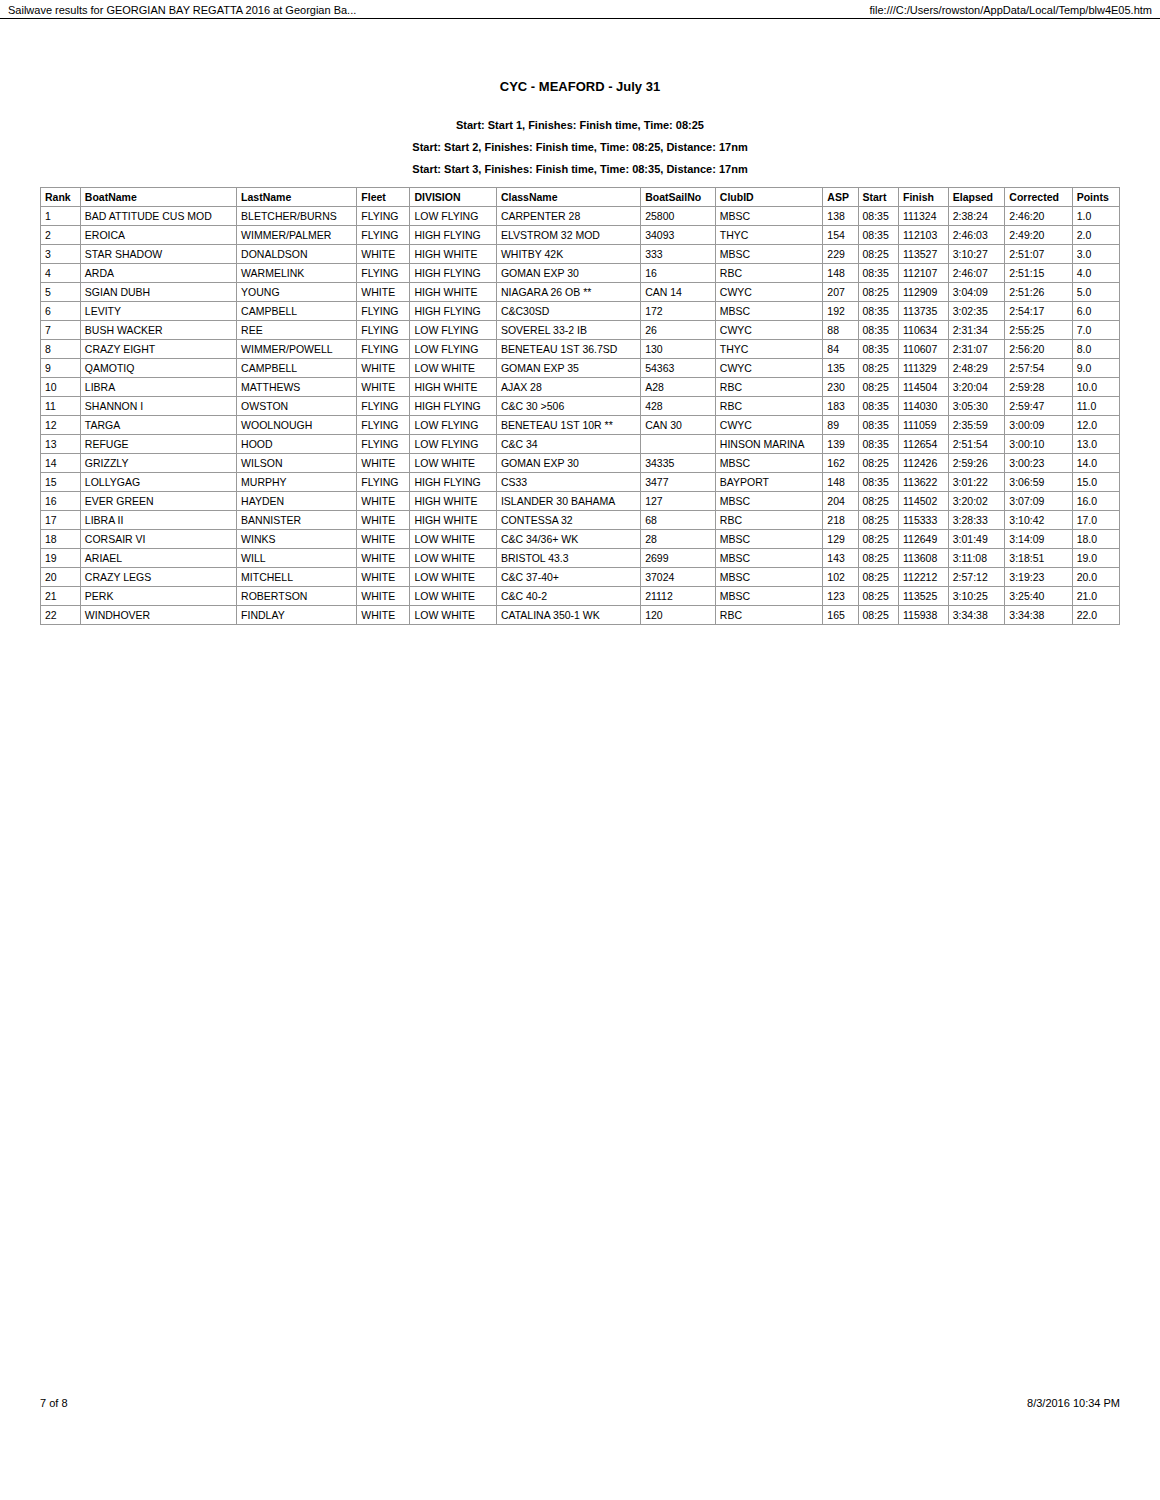Sailwave results for GEORGIAN BAY REGATTA 2016 at Georgian Ba... file:///C:/Users/rowston/AppData/Local/Temp/blw4E05.htm
CYC - MEAFORD - July 31
Start: Start 1, Finishes: Finish time, Time: 08:25
Start: Start 2, Finishes: Finish time, Time: 08:25, Distance: 17nm
Start: Start 3, Finishes: Finish time, Time: 08:35, Distance: 17nm
| Rank | BoatName | LastName | Fleet | DIVISION | ClassName | BoatSailNo | ClubID | ASP | Start | Finish | Elapsed | Corrected | Points |
| --- | --- | --- | --- | --- | --- | --- | --- | --- | --- | --- | --- | --- | --- |
| 1 | BAD ATTITUDE CUS MOD | BLETCHER/BURNS | FLYING | LOW FLYING | CARPENTER 28 | 25800 | MBSC | 138 | 08:35 | 111324 | 2:38:24 | 2:46:20 | 1.0 |
| 2 | EROICA | WIMMER/PALMER | FLYING | HIGH FLYING | ELVSTROM 32 MOD | 34093 | THYC | 154 | 08:35 | 112103 | 2:46:03 | 2:49:20 | 2.0 |
| 3 | STAR SHADOW | DONALDSON | WHITE | HIGH WHITE | WHITBY 42K | 333 | MBSC | 229 | 08:25 | 113527 | 3:10:27 | 2:51:07 | 3.0 |
| 4 | ARDA | WARMELINK | FLYING | HIGH FLYING | GOMAN EXP 30 | 16 | RBC | 148 | 08:35 | 112107 | 2:46:07 | 2:51:15 | 4.0 |
| 5 | SGIAN DUBH | YOUNG | WHITE | HIGH WHITE | NIAGARA 26 OB ** | CAN 14 | CWYC | 207 | 08:25 | 112909 | 3:04:09 | 2:51:26 | 5.0 |
| 6 | LEVITY | CAMPBELL | FLYING | HIGH FLYING | C&C30SD | 172 | MBSC | 192 | 08:35 | 113735 | 3:02:35 | 2:54:17 | 6.0 |
| 7 | BUSH WACKER | REE | FLYING | LOW FLYING | SOVEREL 33-2 IB | 26 | CWYC | 88 | 08:35 | 110634 | 2:31:34 | 2:55:25 | 7.0 |
| 8 | CRAZY EIGHT | WIMMER/POWELL | FLYING | LOW FLYING | BENETEAU 1ST 36.7SD | 130 | THYC | 84 | 08:35 | 110607 | 2:31:07 | 2:56:20 | 8.0 |
| 9 | QAMOTIQ | CAMPBELL | WHITE | LOW WHITE | GOMAN EXP 35 | 54363 | CWYC | 135 | 08:25 | 111329 | 2:48:29 | 2:57:54 | 9.0 |
| 10 | LIBRA | MATTHEWS | WHITE | HIGH WHITE | AJAX 28 | A28 | RBC | 230 | 08:25 | 114504 | 3:20:04 | 2:59:28 | 10.0 |
| 11 | SHANNON I | OWSTON | FLYING | HIGH FLYING | C&C 30 >506 | 428 | RBC | 183 | 08:35 | 114030 | 3:05:30 | 2:59:47 | 11.0 |
| 12 | TARGA | WOOLNOUGH | FLYING | LOW FLYING | BENETEAU 1ST 10R ** | CAN 30 | CWYC | 89 | 08:35 | 111059 | 2:35:59 | 3:00:09 | 12.0 |
| 13 | REFUGE | HOOD | FLYING | LOW FLYING | C&C 34 | | HINSON MARINA | 139 | 08:35 | 112654 | 2:51:54 | 3:00:10 | 13.0 |
| 14 | GRIZZLY | WILSON | WHITE | LOW WHITE | GOMAN EXP 30 | 34335 | MBSC | 162 | 08:25 | 112426 | 2:59:26 | 3:00:23 | 14.0 |
| 15 | LOLLYGAG | MURPHY | FLYING | HIGH FLYING | CS33 | 3477 | BAYPORT | 148 | 08:35 | 113622 | 3:01:22 | 3:06:59 | 15.0 |
| 16 | EVER GREEN | HAYDEN | WHITE | HIGH WHITE | ISLANDER 30 BAHAMA | 127 | MBSC | 204 | 08:25 | 114502 | 3:20:02 | 3:07:09 | 16.0 |
| 17 | LIBRA II | BANNISTER | WHITE | HIGH WHITE | CONTESSA 32 | 68 | RBC | 218 | 08:25 | 115333 | 3:28:33 | 3:10:42 | 17.0 |
| 18 | CORSAIR VI | WINKS | WHITE | LOW WHITE | C&C 34/36+ WK | 28 | MBSC | 129 | 08:25 | 112649 | 3:01:49 | 3:14:09 | 18.0 |
| 19 | ARIAEL | WILL | WHITE | LOW WHITE | BRISTOL 43.3 | 2699 | MBSC | 143 | 08:25 | 113608 | 3:11:08 | 3:18:51 | 19.0 |
| 20 | CRAZY LEGS | MITCHELL | WHITE | LOW WHITE | C&C 37-40+ | 37024 | MBSC | 102 | 08:25 | 112212 | 2:57:12 | 3:19:23 | 20.0 |
| 21 | PERK | ROBERTSON | WHITE | LOW WHITE | C&C 40-2 | 21112 | MBSC | 123 | 08:25 | 113525 | 3:10:25 | 3:25:40 | 21.0 |
| 22 | WINDHOVER | FINDLAY | WHITE | LOW WHITE | CATALINA 350-1 WK | 120 | RBC | 165 | 08:25 | 115938 | 3:34:38 | 3:34:38 | 22.0 |
7 of 8 8/3/2016 10:34 PM